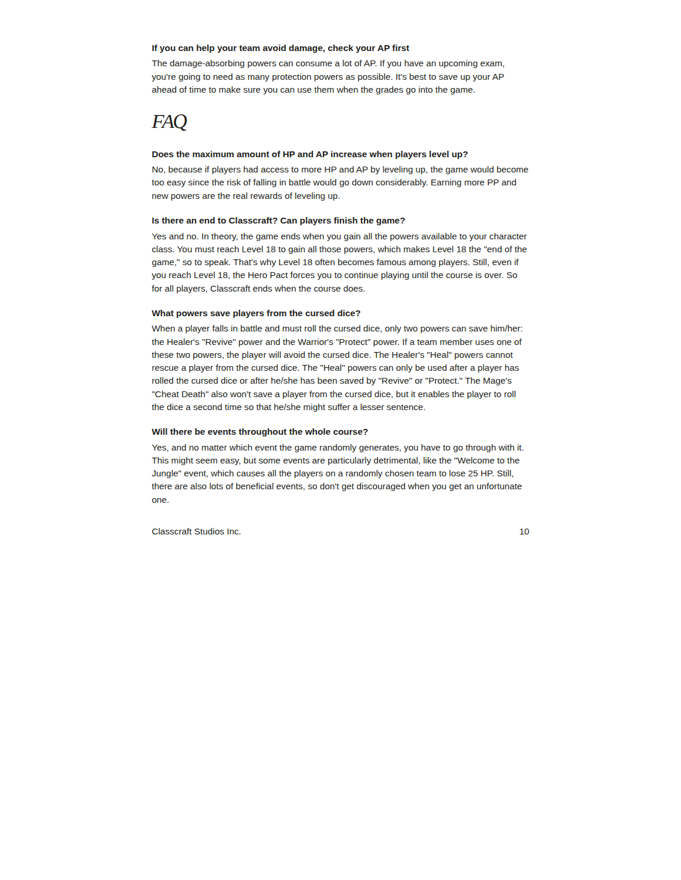If you can help your team avoid damage, check your AP first
The damage-absorbing powers can consume a lot of AP. If you have an upcoming exam, you're going to need as many protection powers as possible. It's best to save up your AP ahead of time to make sure you can use them when the grades go into the game.
FAQ
Does the maximum amount of HP and AP increase when players level up?
No, because if players had access to more HP and AP by leveling up, the game would become too easy since the risk of falling in battle would go down considerably. Earning more PP and new powers are the real rewards of leveling up.
Is there an end to Classcraft? Can players finish the game?
Yes and no. In theory, the game ends when you gain all the powers available to your character class. You must reach Level 18 to gain all those powers, which makes Level 18 the "end of the game," so to speak. That's why Level 18 often becomes famous among players. Still, even if you reach Level 18, the Hero Pact forces you to continue playing until the course is over. So for all players, Classcraft ends when the course does.
What powers save players from the cursed dice?
When a player falls in battle and must roll the cursed dice, only two powers can save him/her: the Healer's "Revive" power and the Warrior's "Protect" power. If a team member uses one of these two powers, the player will avoid the cursed dice. The Healer's "Heal" powers cannot rescue a player from the cursed dice. The "Heal" powers can only be used after a player has rolled the cursed dice or after he/she has been saved by "Revive" or "Protect." The Mage's "Cheat Death" also won't save a player from the cursed dice, but it enables the player to roll the dice a second time so that he/she might suffer a lesser sentence.
Will there be events throughout the whole course?
Yes, and no matter which event the game randomly generates, you have to go through with it. This might seem easy, but some events are particularly detrimental, like the "Welcome to the Jungle" event, which causes all the players on a randomly chosen team to lose 25 HP. Still, there are also lots of beneficial events, so don't get discouraged when you get an unfortunate one.
Classcraft Studios Inc. 10